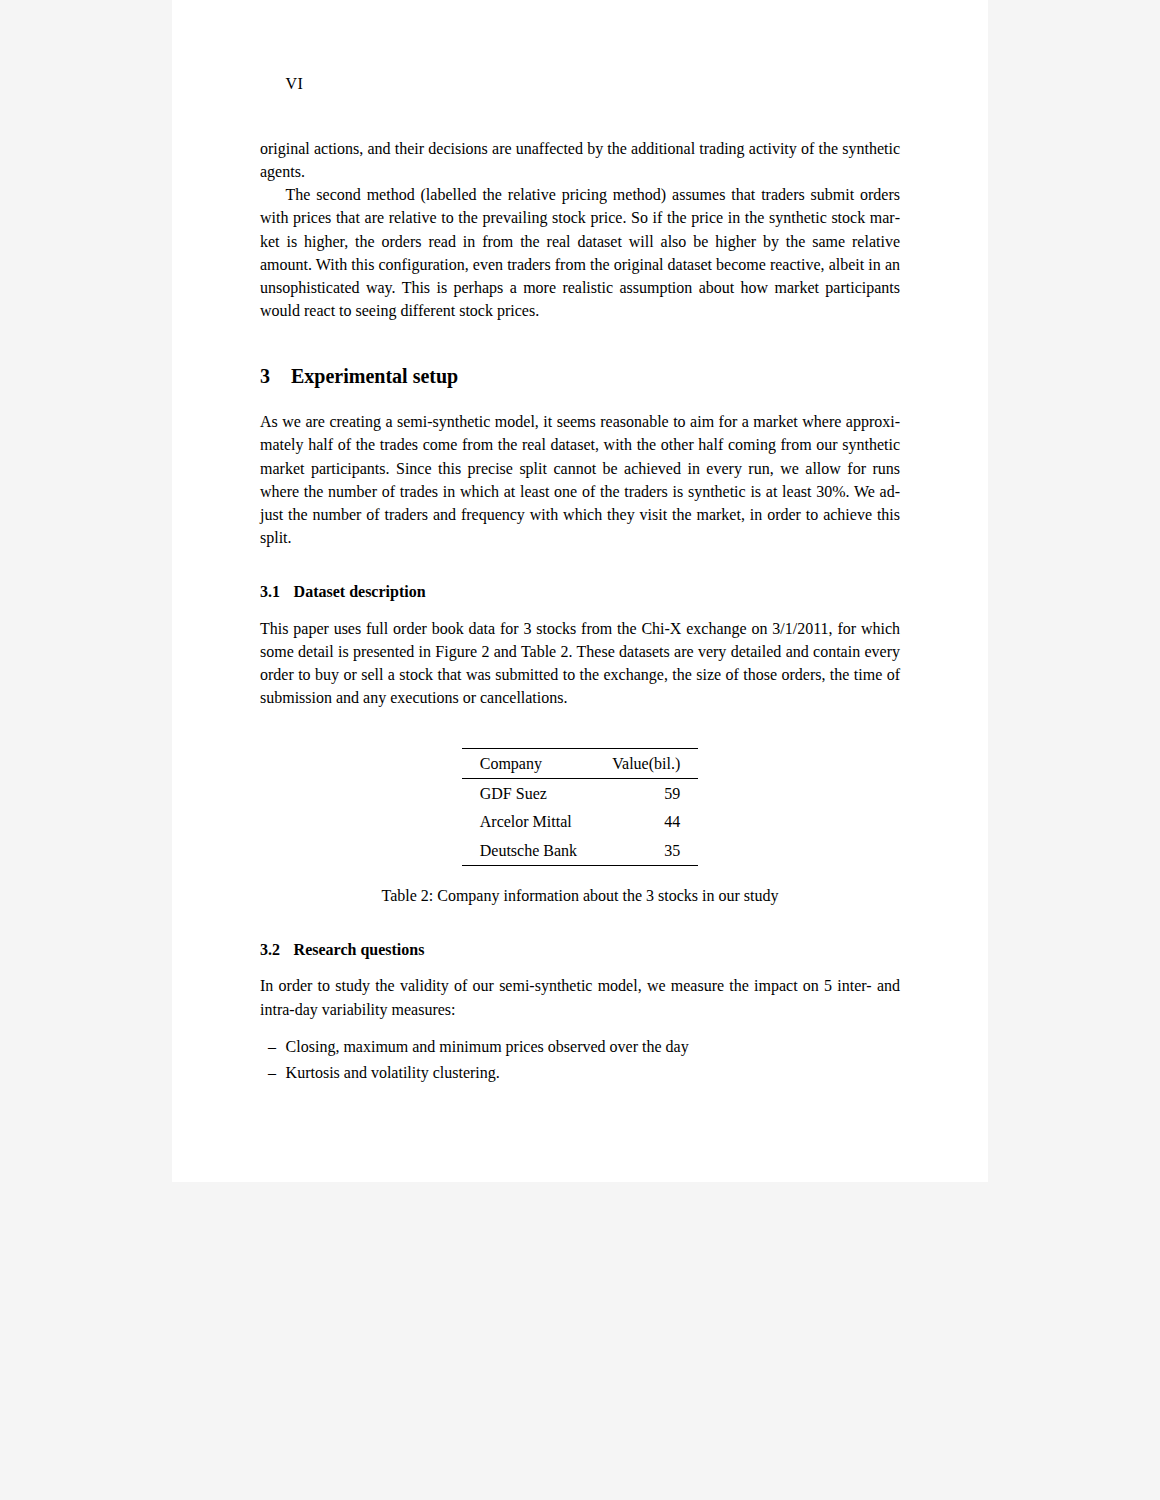VI
original actions, and their decisions are unaffected by the additional trading activity of the synthetic agents.
The second method (labelled the relative pricing method) assumes that traders submit orders with prices that are relative to the prevailing stock price. So if the price in the synthetic stock market is higher, the orders read in from the real dataset will also be higher by the same relative amount. With this configuration, even traders from the original dataset become reactive, albeit in an unsophisticated way. This is perhaps a more realistic assumption about how market participants would react to seeing different stock prices.
3 Experimental setup
As we are creating a semi-synthetic model, it seems reasonable to aim for a market where approximately half of the trades come from the real dataset, with the other half coming from our synthetic market participants. Since this precise split cannot be achieved in every run, we allow for runs where the number of trades in which at least one of the traders is synthetic is at least 30%. We adjust the number of traders and frequency with which they visit the market, in order to achieve this split.
3.1 Dataset description
This paper uses full order book data for 3 stocks from the Chi-X exchange on 3/1/2011, for which some detail is presented in Figure 2 and Table 2. These datasets are very detailed and contain every order to buy or sell a stock that was submitted to the exchange, the size of those orders, the time of submission and any executions or cancellations.
| Company | Value(bil.) |
| --- | --- |
| GDF Suez | 59 |
| Arcelor Mittal | 44 |
| Deutsche Bank | 35 |
Table 2: Company information about the 3 stocks in our study
3.2 Research questions
In order to study the validity of our semi-synthetic model, we measure the impact on 5 inter- and intra-day variability measures:
Closing, maximum and minimum prices observed over the day
Kurtosis and volatility clustering.